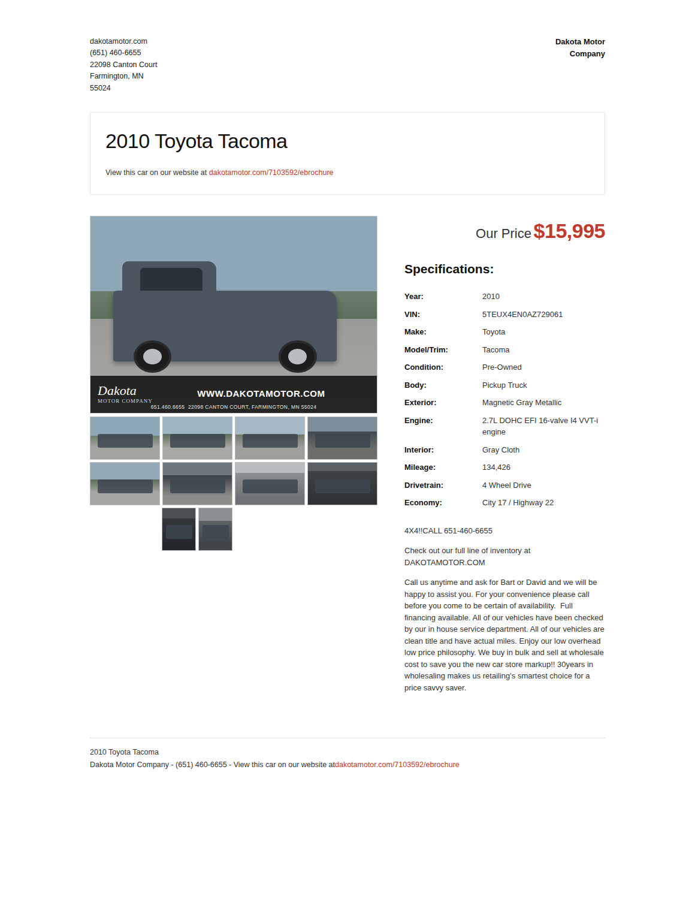dakotamotor.com
(651) 460-6655
22098 Canton Court
Farmington, MN
55024
Dakota Motor Company
2010 Toyota Tacoma
View this car on our website at dakotamotor.com/7103592/ebrochure
DakotaMOTOR COMPANY
WWW.DAKOTAMOTOR.COM
651.460.6655 22098 CANTON COURT, FARMINGTON, MN 55024
Our Price $15,995
Specifications:
| Year: | 2010 |
| VIN: | 5TEUX4EN0AZ729061 |
| Make: | Toyota |
| Model/Trim: | Tacoma |
| Condition: | Pre-Owned |
| Body: | Pickup Truck |
| Exterior: | Magnetic Gray Metallic |
| Engine: | 2.7L DOHC EFI 16-valve I4 VVT-i engine |
| Interior: | Gray Cloth |
| Mileage: | 134,426 |
| Drivetrain: | 4 Wheel Drive |
| Economy: | City 17 / Highway 22 |
4X4!!CALL 651-460-6655
Check out our full line of inventory at DAKOTAMOTOR.COM
Call us anytime and ask for Bart or David and we will be happy to assist you. For your convenience please call before you come to be certain of availability. Full financing available. All of our vehicles have been checked by our in house service department. All of our vehicles are clean title and have actual miles. Enjoy our low overhead low price philosophy. We buy in bulk and sell at wholesale cost to save you the new car store markup!! 30years in wholesaling makes us retailing's smartest choice for a price savvy saver.
2010 Toyota Tacoma
Dakota Motor Company - (651) 460-6655 - View this car on our website atdakotamotor.com/7103592/ebrochure